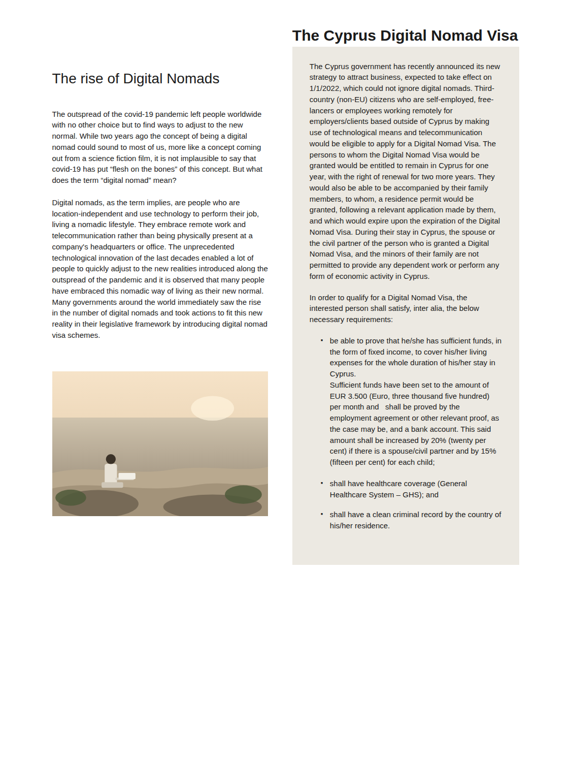The rise of Digital Nomads
The outspread of the covid-19 pandemic left people worldwide with no other choice but to find ways to adjust to the new normal. While two years ago the concept of being a digital nomad could sound to most of us, more like a concept coming out from a science fiction film, it is not implausible to say that covid-19 has put “flesh on the bones” of this concept. But what does the term “digital nomad” mean?
Digital nomads, as the term implies, are people who are location-independent and use technology to perform their job, living a nomadic lifestyle. They embrace remote work and telecommunication rather than being physically present at a company's headquarters or office. The unprecedented technological innovation of the last decades enabled a lot of people to quickly adjust to the new realities introduced along the outspread of the pandemic and it is observed that many people have embraced this nomadic way of living as their new normal. Many governments around the world immediately saw the rise in the number of digital nomads and took actions to fit this new reality in their legislative framework by introducing digital nomad visa schemes.
The Cyprus Digital Nomad Visa
The Cyprus government has recently announced its new strategy to attract business, expected to take effect on 1/1/2022, which could not ignore digital nomads. Third-country (non-EU) citizens who are self-employed, free-lancers or employees working remotely for employers/clients based outside of Cyprus by making use of technological means and telecommunication would be eligible to apply for a Digital Nomad Visa. The persons to whom the Digital Nomad Visa would be granted would be entitled to remain in Cyprus for one year, with the right of renewal for two more years. They would also be able to be accompanied by their family members, to whom, a residence permit would be granted, following a relevant application made by them, and which would expire upon the expiration of the Digital Nomad Visa. During their stay in Cyprus, the spouse or the civil partner of the person who is granted a Digital Nomad Visa, and the minors of their family are not permitted to provide any dependent work or perform any form of economic activity in Cyprus.
In order to qualify for a Digital Nomad Visa, the interested person shall satisfy, inter alia, the below necessary requirements:
be able to prove that he/she has sufficient funds, in the form of fixed income, to cover his/her living expenses for the whole duration of his/her stay in Cyprus.
Sufficient funds have been set to the amount of EUR 3.500 (Euro, three thousand five hundred) per month and shall be proved by the employment agreement or other relevant proof, as the case may be, and a bank account. This said amount shall be increased by 20% (twenty per cent) if there is a spouse/civil partner and by 15% (fifteen per cent) for each child;
shall have healthcare coverage (General Healthcare System – GHS); and
shall have a clean criminal record by the country of his/her residence.